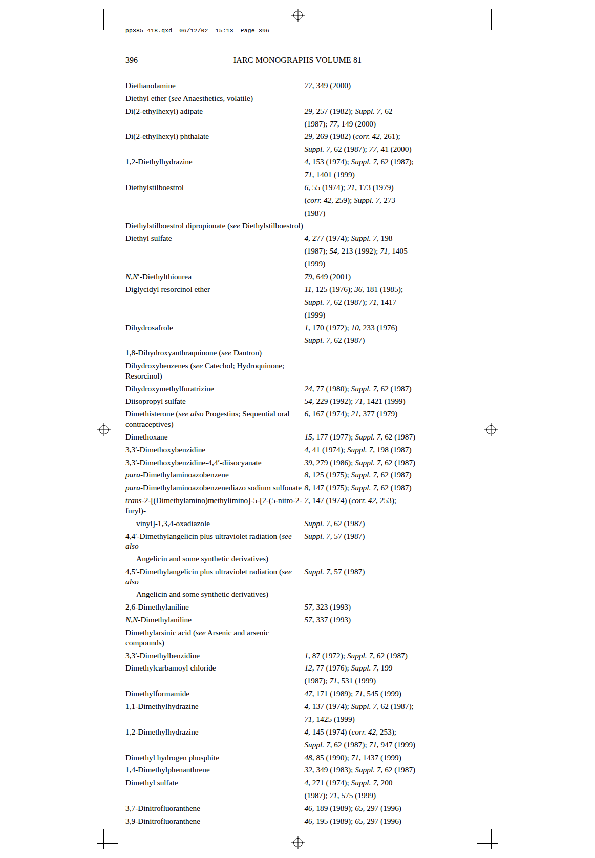pp385-418.qxd 06/12/02 15:13 Page 396
396
IARC MONOGRAPHS VOLUME 81
| Diethanolamine | 77 , 349 (2000) |
| Diethyl ether ( see Anaesthetics, volatile) | |
| Di(2-ethylhexyl) adipate | 29 , 257 (1982); Suppl. 7 , 62 |
| | (1987); 77 , 149 (2000) |
| Di(2-ethylhexyl) phthalate | 29 , 269 (1982) ( corr. 42 , 261); |
| | Suppl. 7 , 62 (1987); 77 , 41 (2000) |
| 1,2-Diethylhydrazine | 4 , 153 (1974); Suppl. 7 , 62 (1987); |
| | 71 , 1401 (1999) |
| Diethylstilboestrol | 6 , 55 (1974); 21 , 173 (1979) |
| | ( corr. 42 , 259); Suppl. 7 , 273 |
| | (1987) |
| Diethylstilboestrol dipropionate ( see Diethylstilboestrol) | |
| Diethyl sulfate | 4 , 277 (1974); Suppl. 7 , 198 |
| | (1987); 54 , 213 (1992); 71 , 1405 |
| | (1999) |
| N , N ′-Diethylthiourea | 79 , 649 (2001) |
| Diglycidyl resorcinol ether | 11 , 125 (1976); 36 , 181 (1985); |
| | Suppl. 7 , 62 (1987); 71 , 1417 |
| | (1999) |
| Dihydrosafrole | 1 , 170 (1972); 10 , 233 (1976) |
| | Suppl. 7 , 62 (1987) |
| 1,8-Dihydroxyanthraquinone ( see Dantron) | |
| Dihydroxybenzenes ( see Catechol; Hydroquinone; Resorcinol) | |
| Dihydroxymethylfuratrizine | 24 , 77 (1980); Suppl. 7 , 62 (1987) |
| Diisopropyl sulfate | 54 , 229 (1992); 71 , 1421 (1999) |
| Dimethisterone ( see also Progestins; Sequential oral contraceptives) | 6 , 167 (1974); 21 , 377 (1979) |
| Dimethoxane | 15 , 177 (1977); Suppl. 7 , 62 (1987) |
| 3,3′-Dimethoxybenzidine | 4 , 41 (1974); Suppl. 7 , 198 (1987) |
| 3,3′-Dimethoxybenzidine-4,4′-diisocyanate | 39 , 279 (1986); Suppl. 7 , 62 (1987) |
| para -Dimethylaminoazobenzene | 8 , 125 (1975); Suppl. 7 , 62 (1987) |
| para -Dimethylaminoazobenzenediazo sodium sulfonate | 8 , 147 (1975); Suppl. 7 , 62 (1987) |
| trans -2-[(Dimethylamino)methylimino]-5-[2-(5-nitro-2-furyl)- | 7 , 147 (1974) ( corr. 42 , 253); |
| vinyl]-1,3,4-oxadiazole | Suppl. 7 , 62 (1987) |
| 4,4′-Dimethylangelicin plus ultraviolet radiation ( see also | Suppl. 7 , 57 (1987) |
| Angelicin and some synthetic derivatives) | |
| 4,5′-Dimethylangelicin plus ultraviolet radiation ( see also | Suppl. 7 , 57 (1987) |
| Angelicin and some synthetic derivatives) | |
| 2,6-Dimethylaniline | 57 , 323 (1993) |
| N , N -Dimethylaniline | 57 , 337 (1993) |
| Dimethylarsinic acid ( see Arsenic and arsenic compounds) | |
| 3,3′-Dimethylbenzidine | 1 , 87 (1972); Suppl. 7 , 62 (1987) |
| Dimethylcarbamoyl chloride | 12 , 77 (1976); Suppl. 7 , 199 |
| | (1987); 71 , 531 (1999) |
| Dimethylformamide | 47 , 171 (1989); 71 , 545 (1999) |
| 1,1-Dimethylhydrazine | 4 , 137 (1974); Suppl. 7 , 62 (1987); |
| | 71 , 1425 (1999) |
| 1,2-Dimethylhydrazine | 4 , 145 (1974) ( corr. 42 , 253); |
| | Suppl. 7 , 62 (1987); 71 , 947 (1999) |
| Dimethyl hydrogen phosphite | 48 , 85 (1990); 71 , 1437 (1999) |
| 1,4-Dimethylphenanthrene | 32 , 349 (1983); Suppl. 7 , 62 (1987) |
| Dimethyl sulfate | 4 , 271 (1974); Suppl. 7 , 200 |
| | (1987); 71 , 575 (1999) |
| 3,7-Dinitrofluoranthene | 46 , 189 (1989); 65 , 297 (1996) |
| 3,9-Dinitrofluoranthene | 46 , 195 (1989); 65 , 297 (1996) |